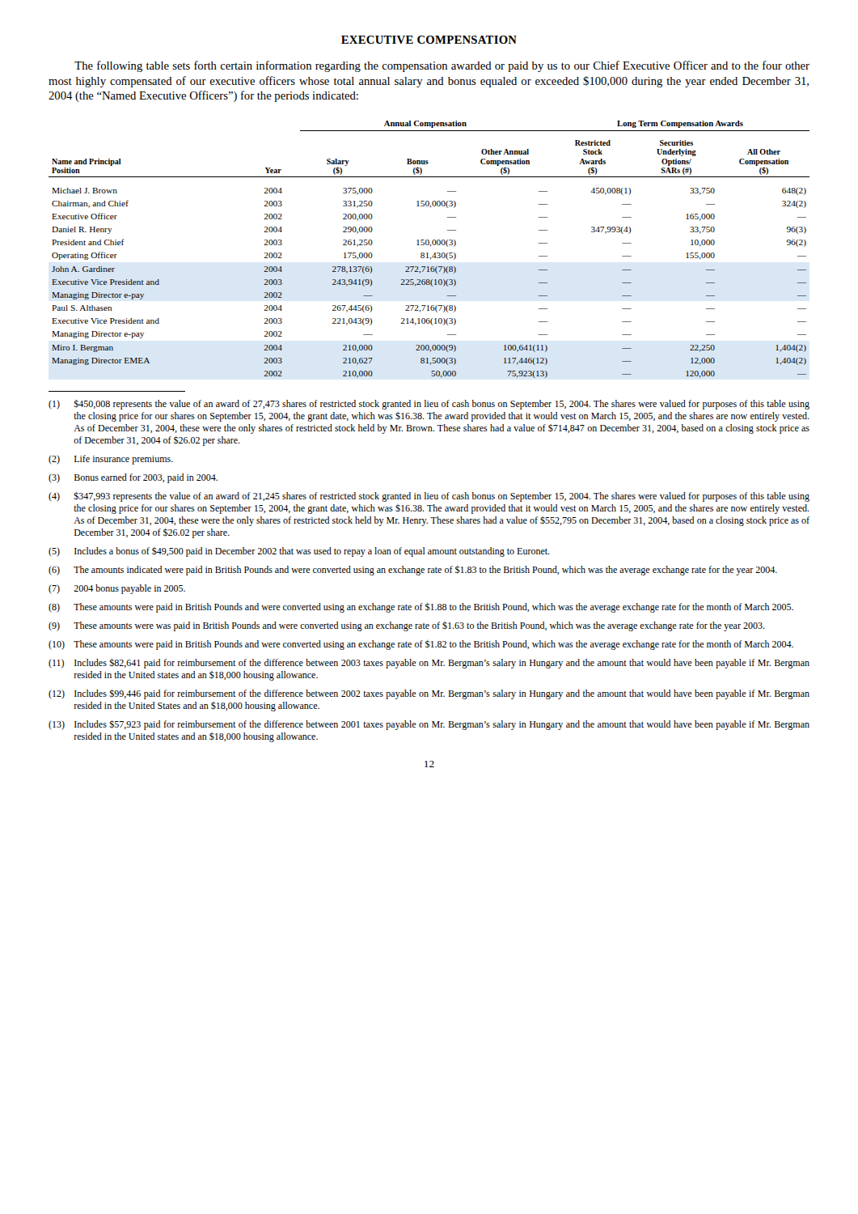EXECUTIVE COMPENSATION
The following table sets forth certain information regarding the compensation awarded or paid by us to our Chief Executive Officer and to the four other most highly compensated of our executive officers whose total annual salary and bonus equaled or exceeded $100,000 during the year ended December 31, 2004 (the “Named Executive Officers”) for the periods indicated:
| | | Annual Compensation | Long Term Compensation Awards |
| --- | --- | --- | --- |
| Name and Principal Position | Year | Salary ($) | Bonus ($) | Other Annual Compensation ($) | Restricted Stock Awards ($) | Securities Underlying Options/ SARs (#) | All Other Compensation ($) |
| Michael J. Brown | 2004 | 375,000 | — | — | 450,008(1) | 33,750 | 648(2) |
| Chairman, and Chief | 2003 | 331,250 | 150,000(3) | — | — | — | 324(2) |
| Executive Officer | 2002 | 200,000 | — | — | — | 165,000 | — |
| Daniel R. Henry | 2004 | 290,000 | — | — | 347,993(4) | 33,750 | 96(3) |
| President and Chief | 2003 | 261,250 | 150,000(3) | — | — | 10,000 | 96(2) |
| Operating Officer | 2002 | 175,000 | 81,430(5) | — | — | 155,000 | — |
| John A. Gardiner | 2004 | 278,137(6) | 272,716(7)(8) | — | — | — | — |
| Executive Vice President and | 2003 | 243,941(9) | 225,268(10)(3) | — | — | — | — |
| Managing Director e-pay | 2002 | — | — | — | — | — | — |
| Paul S. Althasen | 2004 | 267,445(6) | 272,716(7)(8) | — | — | — | — |
| Executive Vice President and | 2003 | 221,043(9) | 214,106(10)(3) | — | — | — | — |
| Managing Director e-pay | 2002 | — | — | — | — | — | — |
| Miro I. Bergman | 2004 | 210,000 | 200,000(9) | 100,641(11) | — | 22,250 | 1,404(2) |
| Managing Director EMEA | 2003 | 210,627 | 81,500(3) | 117,446(12) | — | 12,000 | 1,404(2) |
| | 2002 | 210,000 | 50,000 | 75,923(13) | — | 120,000 | — |
(1)$450,008 represents the value of an award of 27,473 shares of restricted stock granted in lieu of cash bonus on September 15, 2004. The shares were valued for purposes of this table using the closing price for our shares on September 15, 2004, the grant date, which was $16.38. The award provided that it would vest on March 15, 2005, and the shares are now entirely vested. As of December 31, 2004, these were the only shares of restricted stock held by Mr. Brown. These shares had a value of $714,847 on December 31, 2004, based on a closing stock price as of December 31, 2004 of $26.02 per share.
(2) Life insurance premiums.
(3) Bonus earned for 2003, paid in 2004.
(4)$347,993 represents the value of an award of 21,245 shares of restricted stock granted in lieu of cash bonus on September 15, 2004. The shares were valued for purposes of this table using the closing price for our shares on September 15, 2004, the grant date, which was $16.38. The award provided that it would vest on March 15, 2005, and the shares are now entirely vested. As of December 31, 2004, these were the only shares of restricted stock held by Mr. Henry. These shares had a value of $552,795 on December 31, 2004, based on a closing stock price as of December 31, 2004 of $26.02 per share.
(5) Includes a bonus of $49,500 paid in December 2002 that was used to repay a loan of equal amount outstanding to Euronet.
(6) The amounts indicated were paid in British Pounds and were converted using an exchange rate of $1.83 to the British Pound, which was the average exchange rate for the year 2004.
(7) 2004 bonus payable in 2005.
(8) These amounts were paid in British Pounds and were converted using an exchange rate of $1.88 to the British Pound, which was the average exchange rate for the month of March 2005.
(9) These amounts were was paid in British Pounds and were converted using an exchange rate of $1.63 to the British Pound, which was the average exchange rate for the year 2003.
(10) These amounts were paid in British Pounds and were converted using an exchange rate of $1.82 to the British Pound, which was the average exchange rate for the month of March 2004.
(11) Includes $82,641 paid for reimbursement of the difference between 2003 taxes payable on Mr. Bergman’s salary in Hungary and the amount that would have been payable if Mr. Bergman resided in the United states and an $18,000 housing allowance.
(12) Includes $99,446 paid for reimbursement of the difference between 2002 taxes payable on Mr. Bergman’s salary in Hungary and the amount that would have been payable if Mr. Bergman resided in the United States and an $18,000 housing allowance.
(13) Includes $57,923 paid for reimbursement of the difference between 2001 taxes payable on Mr. Bergman’s salary in Hungary and the amount that would have been payable if Mr. Bergman resided in the United states and an $18,000 housing allowance.
12